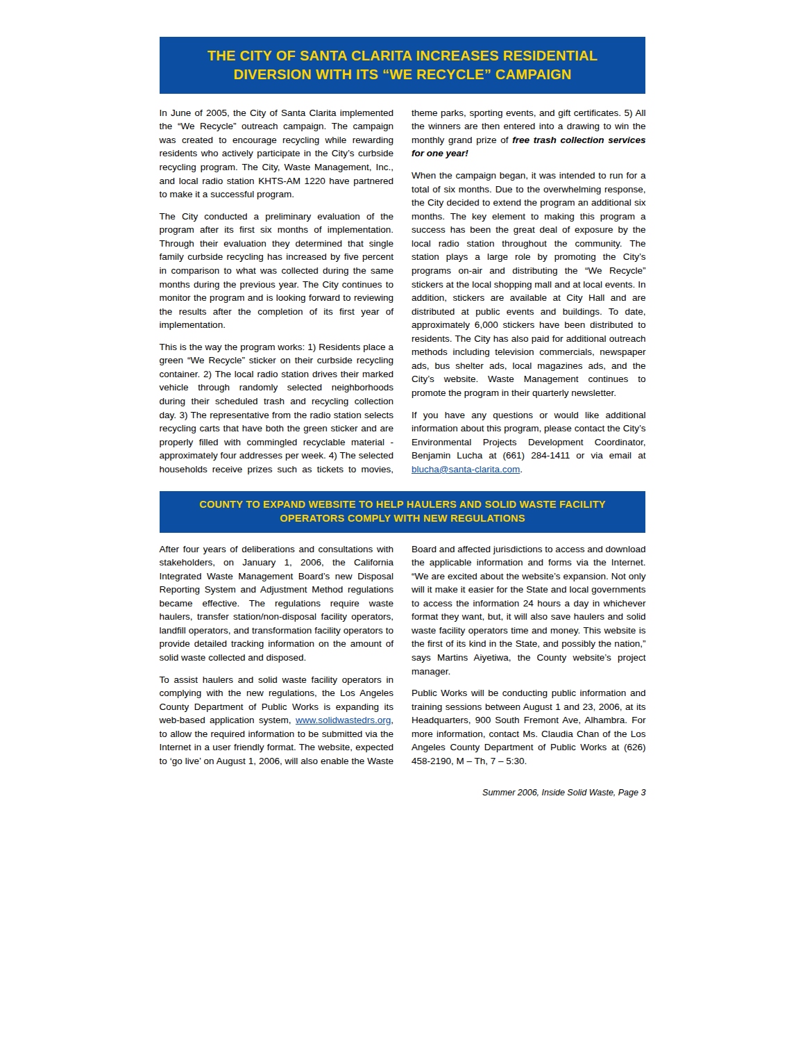THE CITY OF SANTA CLARITA INCREASES RESIDENTIAL
DIVERSION WITH ITS “WE RECYCLE” CAMPAIGN
In June of 2005, the City of Santa Clarita implemented the “We Recycle” outreach campaign. The campaign was created to encourage recycling while rewarding residents who actively participate in the City’s curbside recycling program. The City, Waste Management, Inc., and local radio station KHTS-AM 1220 have partnered to make it a successful program.
The City conducted a preliminary evaluation of the program after its first six months of implementation. Through their evaluation they determined that single family curbside recycling has increased by five percent in comparison to what was collected during the same months during the previous year. The City continues to monitor the program and is looking forward to reviewing the results after the completion of its first year of implementation.
This is the way the program works: 1) Residents place a green “We Recycle” sticker on their curbside recycling container. 2) The local radio station drives their marked vehicle through randomly selected neighborhoods during their scheduled trash and recycling collection day. 3) The representative from the radio station selects recycling carts that have both the green sticker and are properly filled with commingled recyclable material - approximately four addresses per week. 4) The selected households receive prizes such as tickets to movies, theme parks, sporting events, and gift certificates. 5) All the winners are then entered into a drawing to win the monthly grand prize of free trash collection services for one year!
When the campaign began, it was intended to run for a total of six months. Due to the overwhelming response, the City decided to extend the program an additional six months. The key element to making this program a success has been the great deal of exposure by the local radio station throughout the community. The station plays a large role by promoting the City’s programs on-air and distributing the “We Recycle” stickers at the local shopping mall and at local events. In addition, stickers are available at City Hall and are distributed at public events and buildings. To date, approximately 6,000 stickers have been distributed to residents. The City has also paid for additional outreach methods including television commercials, newspaper ads, bus shelter ads, local magazines ads, and the City’s website. Waste Management continues to promote the program in their quarterly newsletter.
If you have any questions or would like additional information about this program, please contact the City’s Environmental Projects Development Coordinator, Benjamin Lucha at (661) 284-1411 or via email at blucha@santa-clarita.com.
COUNTY TO EXPAND WEBSITE TO HELP HAULERS AND SOLID WASTE FACILITY
OPERATORS COMPLY WITH NEW REGULATIONS
After four years of deliberations and consultations with stakeholders, on January 1, 2006, the California Integrated Waste Management Board’s new Disposal Reporting System and Adjustment Method regulations became effective. The regulations require waste haulers, transfer station/non-disposal facility operators, landfill operators, and transformation facility operators to provide detailed tracking information on the amount of solid waste collected and disposed.
To assist haulers and solid waste facility operators in complying with the new regulations, the Los Angeles County Department of Public Works is expanding its web-based application system, www.solidwastedrs.org, to allow the required information to be submitted via the Internet in a user friendly format. The website, expected to ‘go live’ on August 1, 2006, will also enable the Waste Board and affected jurisdictions to access and download the applicable information and forms via the Internet. “We are excited about the website’s expansion. Not only will it make it easier for the State and local governments to access the information 24 hours a day in whichever format they want, but, it will also save haulers and solid waste facility operators time and money. This website is the first of its kind in the State, and possibly the nation,” says Martins Aiyetiwa, the County website’s project manager.
Public Works will be conducting public information and training sessions between August 1 and 23, 2006, at its Headquarters, 900 South Fremont Ave, Alhambra. For more information, contact Ms. Claudia Chan of the Los Angeles County Department of Public Works at (626) 458-2190, M – Th, 7 – 5:30.
Summer 2006, Inside Solid Waste, Page 3